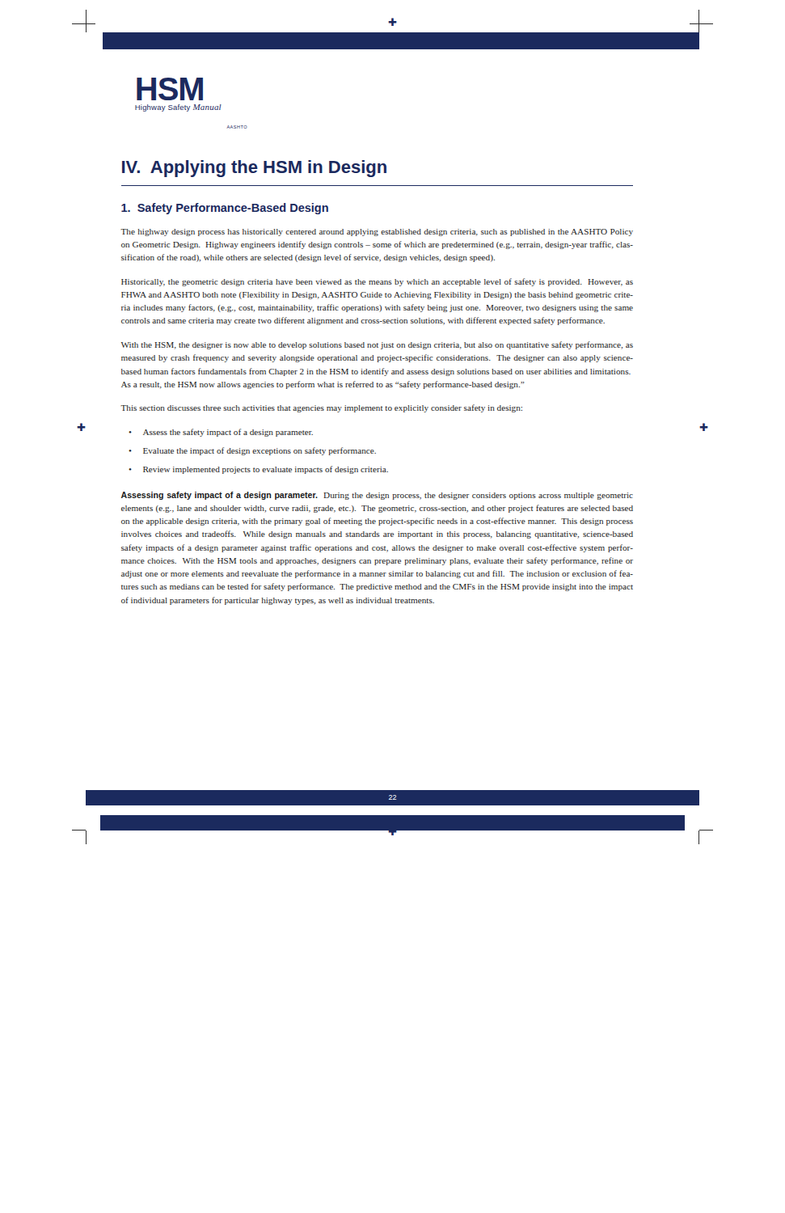✚
✚
✚
✚
HSM
Highway Safety Manual
AASHTO
IV. Applying the HSM in Design
1. Safety Performance-Based Design
The highway design process has historically centered around applying established design criteria, such as published in the AASHTO Policy on Geometric Design. Highway engineers identify design controls – some of which are predetermined (e.g., terrain, design-year traffic, classification of the road), while others are selected (design level of service, design vehicles, design speed).
Historically, the geometric design criteria have been viewed as the means by which an acceptable level of safety is provided. However, as FHWA and AASHTO both note (Flexibility in Design, AASHTO Guide to Achieving Flexibility in Design) the basis behind geometric criteria includes many factors, (e.g., cost, maintainability, traffic operations) with safety being just one. Moreover, two designers using the same controls and same criteria may create two different alignment and cross-section solutions, with different expected safety performance.
With the HSM, the designer is now able to develop solutions based not just on design criteria, but also on quantitative safety performance, as measured by crash frequency and severity alongside operational and project-specific considerations. The designer can also apply science-based human factors fundamentals from Chapter 2 in the HSM to identify and assess design solutions based on user abilities and limitations. As a result, the HSM now allows agencies to perform what is referred to as “safety performance-based design.”
This section discusses three such activities that agencies may implement to explicitly consider safety in design:
Assess the safety impact of a design parameter.
Evaluate the impact of design exceptions on safety performance.
Review implemented projects to evaluate impacts of design criteria.
Assessing safety impact of a design parameter. During the design process, the designer considers options across multiple geometric elements (e.g., lane and shoulder width, curve radii, grade, etc.). The geometric, cross-section, and other project features are selected based on the applicable design criteria, with the primary goal of meeting the project-specific needs in a cost-effective manner. This design process involves choices and tradeoffs. While design manuals and standards are important in this process, balancing quantitative, science-based safety impacts of a design parameter against traffic operations and cost, allows the designer to make overall cost-effective system performance choices. With the HSM tools and approaches, designers can prepare preliminary plans, evaluate their safety performance, refine or adjust one or more elements and reevaluate the performance in a manner similar to balancing cut and fill. The inclusion or exclusion of features such as medians can be tested for safety performance. The predictive method and the CMFs in the HSM provide insight into the impact of individual parameters for particular highway types, as well as individual treatments.
22